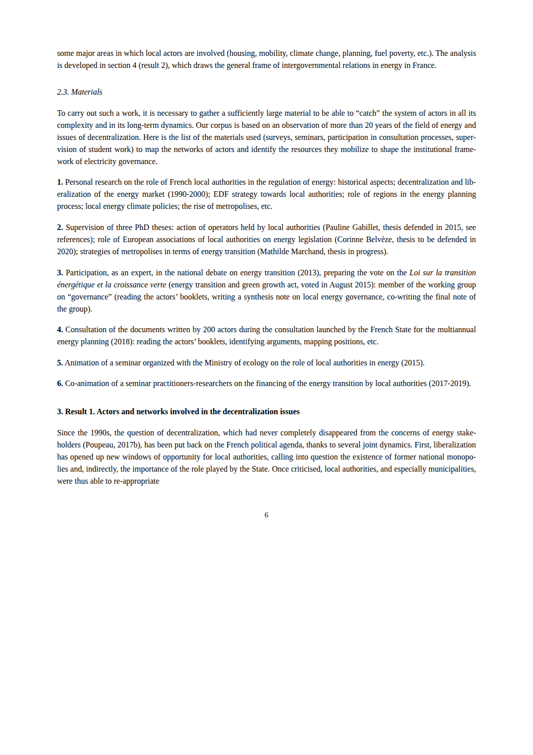some major areas in which local actors are involved (housing, mobility, climate change, planning, fuel poverty, etc.). The analysis is developed in section 4 (result 2), which draws the general frame of intergovernmental relations in energy in France.
2.3. Materials
To carry out such a work, it is necessary to gather a sufficiently large material to be able to “catch” the system of actors in all its complexity and in its long-term dynamics. Our corpus is based on an observation of more than 20 years of the field of energy and issues of decentralization. Here is the list of the materials used (surveys, seminars, participation in consultation processes, supervision of student work) to map the networks of actors and identify the resources they mobilize to shape the institutional framework of electricity governance.
1. Personal research on the role of French local authorities in the regulation of energy: historical aspects; decentralization and liberalization of the energy market (1990-2000); EDF strategy towards local authorities; role of regions in the energy planning process; local energy climate policies; the rise of metropolises, etc.
2. Supervision of three PhD theses: action of operators held by local authorities (Pauline Gabillet, thesis defended in 2015, see references); role of European associations of local authorities on energy legislation (Corinne Belvèze, thesis to be defended in 2020); strategies of metropolises in terms of energy transition (Mathilde Marchand, thesis in progress).
3. Participation, as an expert, in the national debate on energy transition (2013), preparing the vote on the Loi sur la transition énergétique et la croissance verte (energy transition and green growth act, voted in August 2015): member of the working group on “governance” (reading the actors’ booklets, writing a synthesis note on local energy governance, co-writing the final note of the group).
4. Consultation of the documents written by 200 actors during the consultation launched by the French State for the multiannual energy planning (2018): reading the actors’ booklets, identifying arguments, mapping positions, etc.
5. Animation of a seminar organized with the Ministry of ecology on the role of local authorities in energy (2015).
6. Co-animation of a seminar practitioners-researchers on the financing of the energy transition by local authorities (2017-2019).
3. Result 1. Actors and networks involved in the decentralization issues
Since the 1990s, the question of decentralization, which had never completely disappeared from the concerns of energy stakeholders (Poupeau, 2017b), has been put back on the French political agenda, thanks to several joint dynamics. First, liberalization has opened up new windows of opportunity for local authorities, calling into question the existence of former national monopolies and, indirectly, the importance of the role played by the State. Once criticised, local authorities, and especially municipalities, were thus able to re-appropriate
6